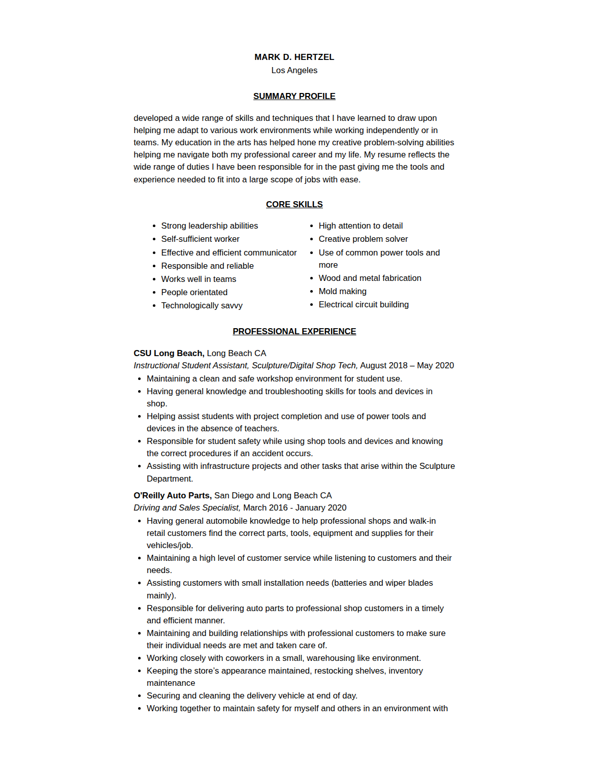MARK D. HERTZEL
Los Angeles
SUMMARY PROFILE
developed a wide range of skills and techniques that I have learned to draw upon helping me adapt to various work environments while working independently or in teams. My education in the arts has helped hone my creative problem-solving abilities helping me navigate both my professional career and my life. My resume reflects the wide range of duties I have been responsible for in the past giving me the tools and experience needed to fit into a large scope of jobs with ease.
CORE SKILLS
Strong leadership abilities
Self-sufficient worker
Effective and efficient communicator
Responsible and reliable
Works well in teams
People orientated
Technologically savvy
High attention to detail
Creative problem solver
Use of common power tools and more
Wood and metal fabrication
Mold making
Electrical circuit building
PROFESSIONAL EXPERIENCE
CSU Long Beach, Long Beach CA
Instructional Student Assistant, Sculpture/Digital Shop Tech, August 2018 – May 2020
Maintaining a clean and safe workshop environment for student use.
Having general knowledge and troubleshooting skills for tools and devices in shop.
Helping assist students with project completion and use of power tools and devices in the absence of teachers.
Responsible for student safety while using shop tools and devices and knowing the correct procedures if an accident occurs.
Assisting with infrastructure projects and other tasks that arise within the Sculpture Department.
O'Reilly Auto Parts, San Diego and Long Beach CA
Driving and Sales Specialist, March 2016 - January 2020
Having general automobile knowledge to help professional shops and walk-in retail customers find the correct parts, tools, equipment and supplies for their vehicles/job.
Maintaining a high level of customer service while listening to customers and their needs.
Assisting customers with small installation needs (batteries and wiper blades mainly).
Responsible for delivering auto parts to professional shop customers in a timely and efficient manner.
Maintaining and building relationships with professional customers to make sure their individual needs are met and taken care of.
Working closely with coworkers in a small, warehousing like environment.
Keeping the store’s appearance maintained, restocking shelves, inventory maintenance
Securing and cleaning the delivery vehicle at end of day.
Working together to maintain safety for myself and others in an environment with